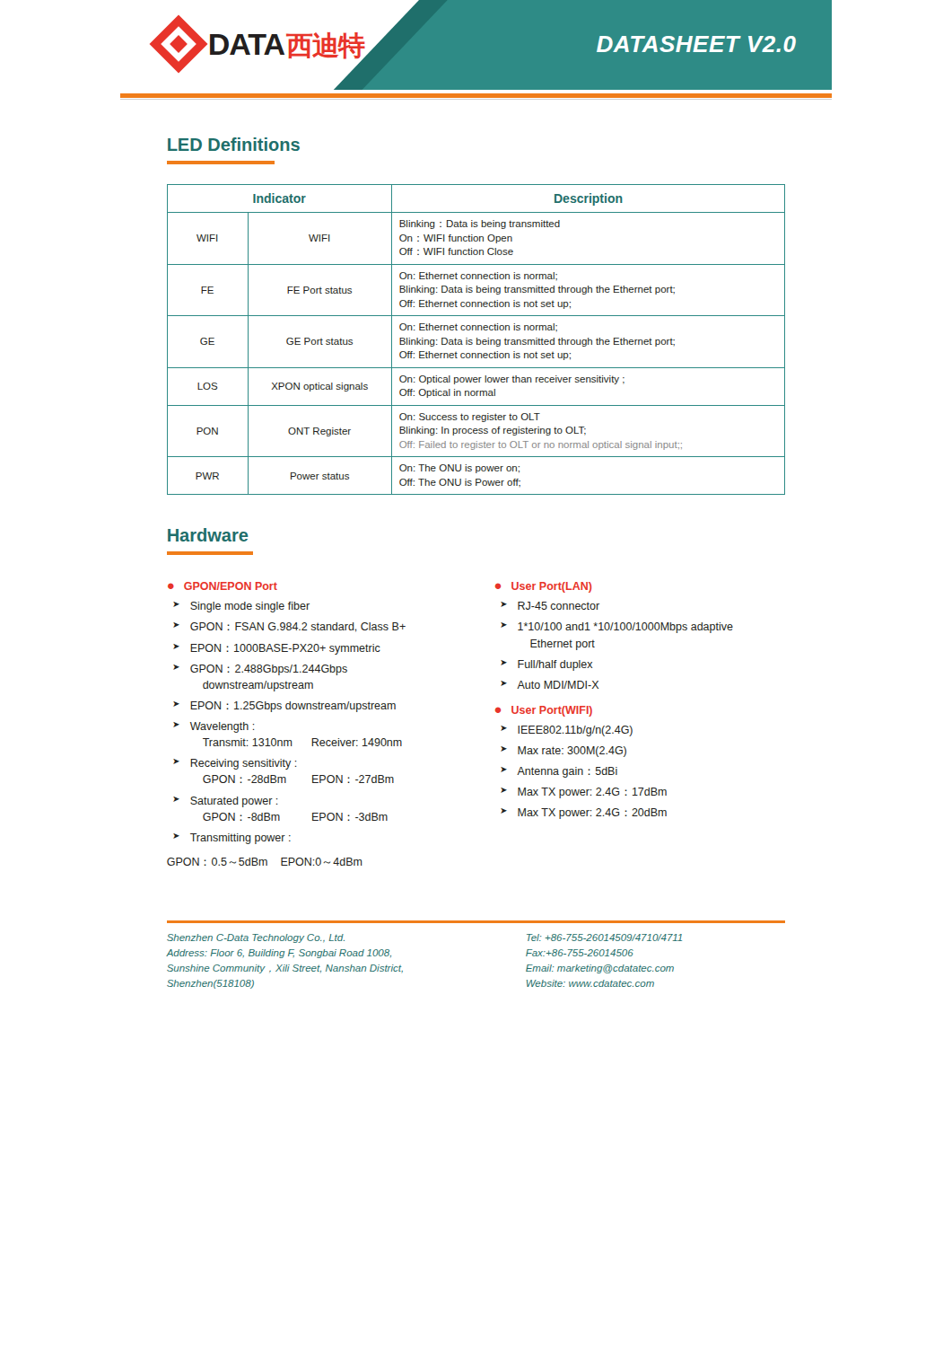DATASHEET V2.0
DATA西迪特
LED Definitions
| Indicator | Description |
| --- | --- |
| WIFI | WIFI | Blinking：Data is being transmitted On：WIFI function Open Off：WIFI function Close |
| FE | FE Port status | On: Ethernet connection is normal; Blinking: Data is being transmitted through the Ethernet port; Off: Ethernet connection is not set up; |
| GE | GE Port status | On: Ethernet connection is normal; Blinking: Data is being transmitted through the Ethernet port; Off: Ethernet connection is not set up; |
| LOS | XPON optical signals | On: Optical power lower than receiver sensitivity ; Off: Optical in normal |
| PON | ONT Register | On: Success to register to OLT Blinking: In process of registering to OLT; Off: Failed to register to OLT or no normal optical signal input;; |
| PWR | Power status | On: The ONU is power on; Off: The ONU is Power off; |
Hardware
●GPON/EPON Port
Single mode single fiber
GPON：FSAN G.984.2 standard, Class B+
EPON：1000BASE-PX20+ symmetric
GPON：2.488Gbps/1.244Gbps
downstream/upstream
EPON：1.25Gbps downstream/upstream
Wavelength :
Transmit: 1310nm Receiver: 1490nm
Receiving sensitivity :
GPON：-28dBm EPON：-27dBm
Saturated power :
GPON：-8dBm EPON：-3dBm
Transmitting power :
GPON：0.5～5dBm EPON:0～4dBm
●User Port(LAN)
RJ-45 connector
1*10/100 and1 *10/100/1000Mbps adaptive
Ethernet port
Full/half duplex
Auto MDI/MDI-X
●User Port(WIFI)
IEEE802.11b/g/n(2.4G)
Max rate: 300M(2.4G)
Antenna gain：5dBi
Max TX power: 2.4G：17dBm
Max TX power: 2.4G：20dBm
Shenzhen C-Data Technology Co., Ltd.
Address: Floor 6, Building F, Songbai Road 1008,
Sunshine Community，Xili Street, Nanshan District,
Shenzhen(518108)
Tel: +86-755-26014509/4710/4711
Fax:+86-755-26014506
Email: marketing@cdatatec.com
Website: www.cdatatec.com